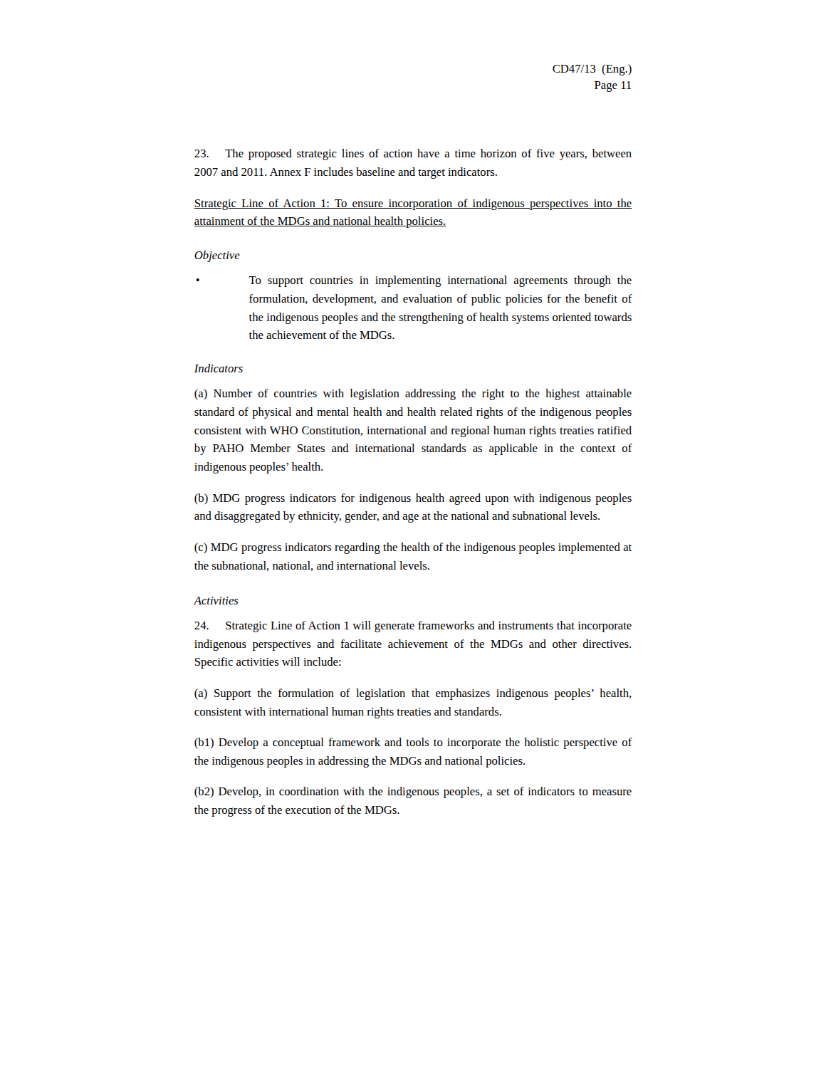CD47/13 (Eng.)
Page 11
23. The proposed strategic lines of action have a time horizon of five years, between 2007 and 2011. Annex F includes baseline and target indicators.
Strategic Line of Action 1: To ensure incorporation of indigenous perspectives into the attainment of the MDGs and national health policies.
Objective
• To support countries in implementing international agreements through the formulation, development, and evaluation of public policies for the benefit of the indigenous peoples and the strengthening of health systems oriented towards the achievement of the MDGs.
Indicators
(a) Number of countries with legislation addressing the right to the highest attainable standard of physical and mental health and health related rights of the indigenous peoples consistent with WHO Constitution, international and regional human rights treaties ratified by PAHO Member States and international standards as applicable in the context of indigenous peoples’ health.
(b) MDG progress indicators for indigenous health agreed upon with indigenous peoples and disaggregated by ethnicity, gender, and age at the national and subnational levels.
(c) MDG progress indicators regarding the health of the indigenous peoples implemented at the subnational, national, and international levels.
Activities
24. Strategic Line of Action 1 will generate frameworks and instruments that incorporate indigenous perspectives and facilitate achievement of the MDGs and other directives. Specific activities will include:
(a) Support the formulation of legislation that emphasizes indigenous peoples’ health, consistent with international human rights treaties and standards.
(b1) Develop a conceptual framework and tools to incorporate the holistic perspective of the indigenous peoples in addressing the MDGs and national policies.
(b2) Develop, in coordination with the indigenous peoples, a set of indicators to measure the progress of the execution of the MDGs.